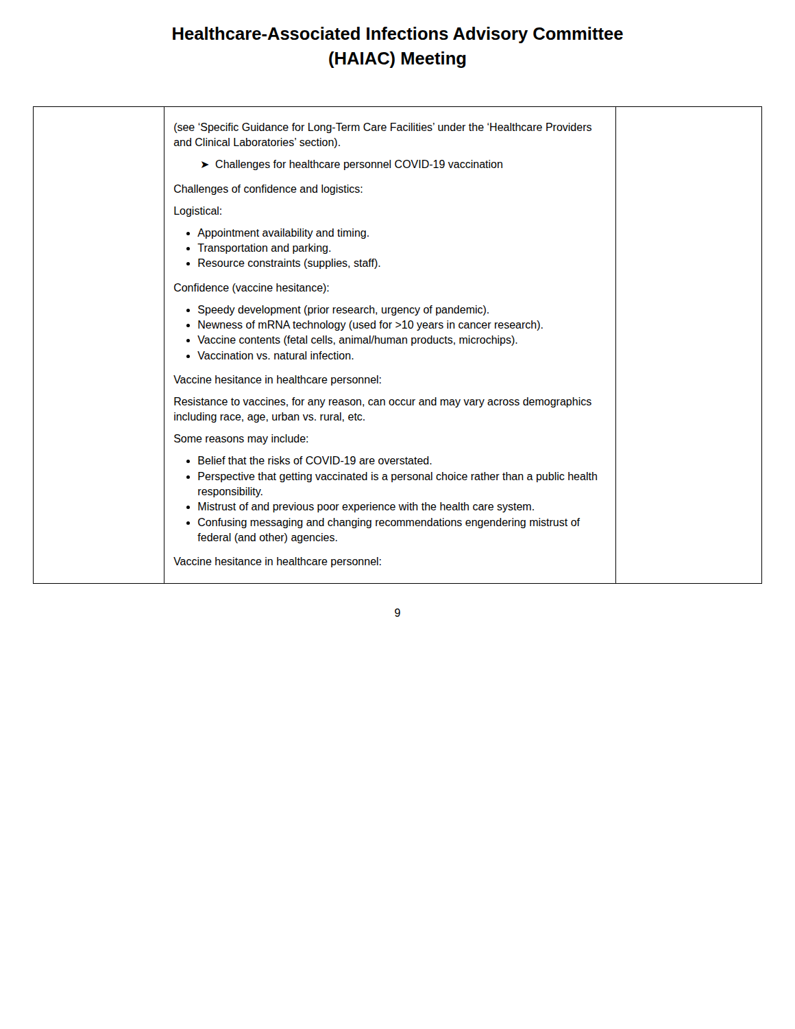Healthcare-Associated Infections Advisory Committee
(HAIAC) Meeting
| | (see ‘Specific Guidance for Long-Term Care Facilities’ under the ‘Healthcare Providers and Clinical Laboratories’ section). Challenges for healthcare personnel COVID-19 vaccination Challenges of confidence and logistics: Logistical: Appointment availability and timing. Transportation and parking. Resource constraints (supplies, staff). Confidence (vaccine hesitance): Speedy development (prior research, urgency of pandemic). Newness of mRNA technology (used for >10 years in cancer research). Vaccine contents (fetal cells, animal/human products, microchips). Vaccination vs. natural infection. Vaccine hesitance in healthcare personnel: Resistance to vaccines, for any reason, can occur and may vary across demographics including race, age, urban vs. rural, etc. Some reasons may include: Belief that the risks of COVID-19 are overstated. Perspective that getting vaccinated is a personal choice rather than a public health responsibility. Mistrust of and previous poor experience with the health care system. Confusing messaging and changing recommendations engendering mistrust of federal (and other) agencies. Vaccine hesitance in healthcare personnel: | |
9